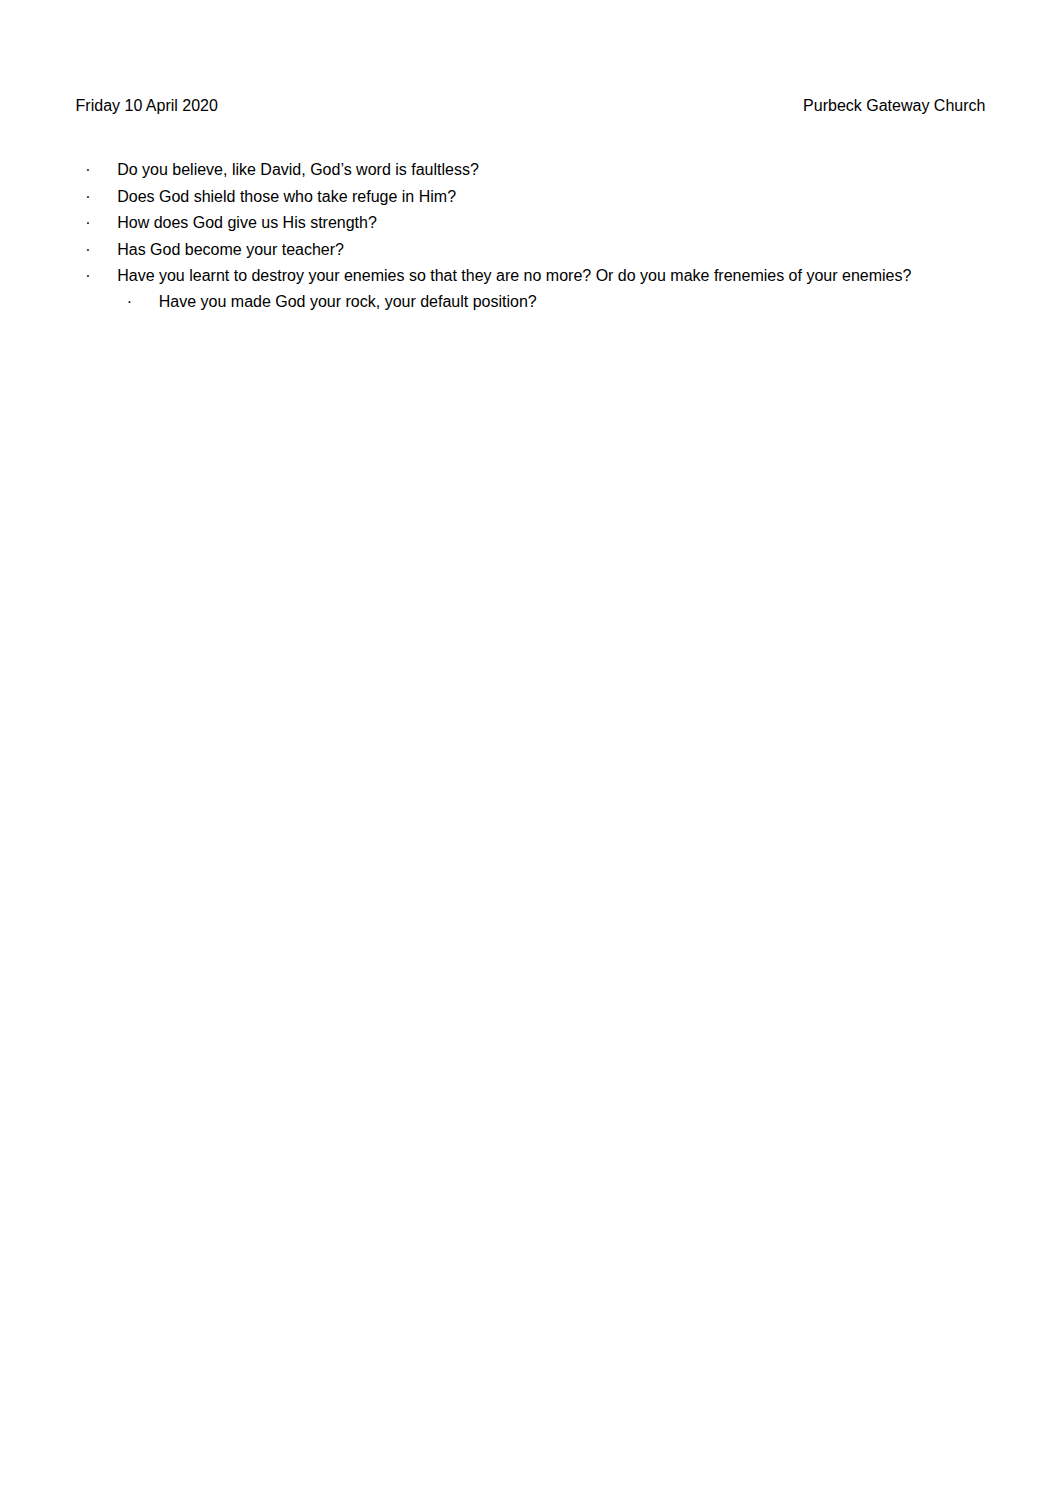Friday 10 April 2020 Purbeck Gateway Church
Do you believe, like David, God’s word is faultless?
Does God shield those who take refuge in Him?
How does God give us His strength?
Has God become your teacher?
Have you learnt to destroy your enemies so that they are no more? Or do you make frenemies of your enemies?
Have you made God your rock, your default position?